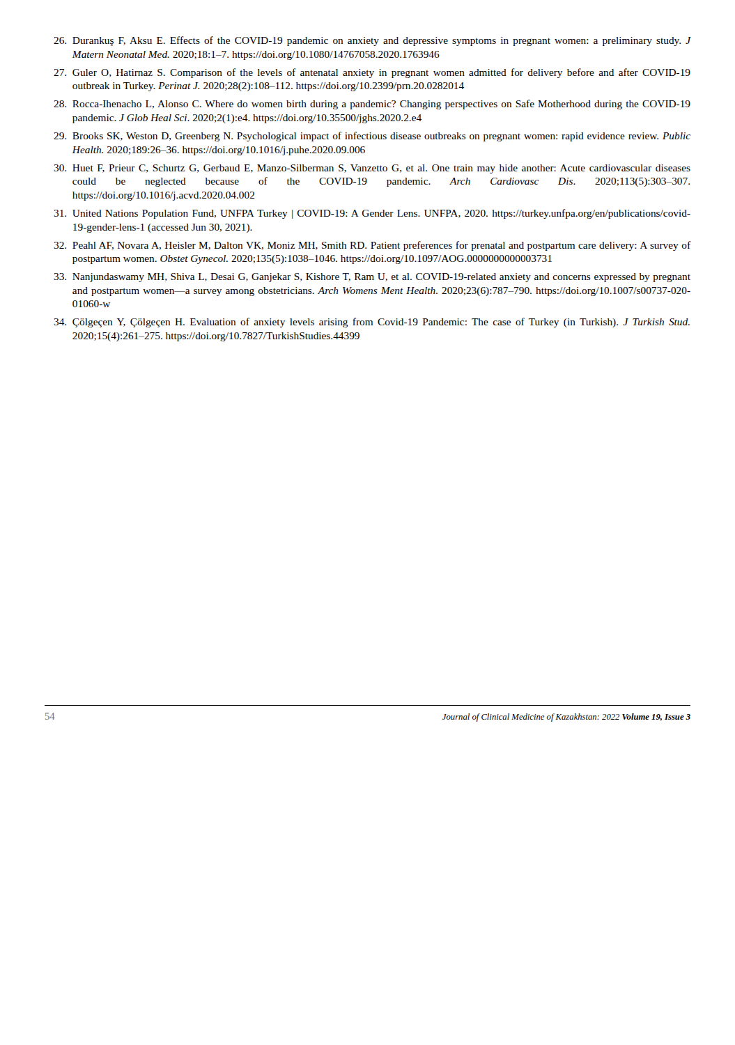26. Durankuş F, Aksu E. Effects of the COVID-19 pandemic on anxiety and depressive symptoms in pregnant women: a preliminary study. J Matern Neonatal Med. 2020;18:1–7. https://doi.org/10.1080/14767058.2020.1763946
27. Guler O, Hatirnaz S. Comparison of the levels of antenatal anxiety in pregnant women admitted for delivery before and after COVID-19 outbreak in Turkey. Perinat J. 2020;28(2):108–112. https://doi.org/10.2399/prn.20.0282014
28. Rocca-Ihenacho L, Alonso C. Where do women birth during a pandemic? Changing perspectives on Safe Motherhood during the COVID-19 pandemic. J Glob Heal Sci. 2020;2(1):e4. https://doi.org/10.35500/jghs.2020.2.e4
29. Brooks SK, Weston D, Greenberg N. Psychological impact of infectious disease outbreaks on pregnant women: rapid evidence review. Public Health. 2020;189:26–36. https://doi.org/10.1016/j.puhe.2020.09.006
30. Huet F, Prieur C, Schurtz G, Gerbaud E, Manzo-Silberman S, Vanzetto G, et al. One train may hide another: Acute cardiovascular diseases could be neglected because of the COVID-19 pandemic. Arch Cardiovasc Dis. 2020;113(5):303–307. https://doi.org/10.1016/j.acvd.2020.04.002
31. United Nations Population Fund, UNFPA Turkey | COVID-19: A Gender Lens. UNFPA, 2020. https://turkey.unfpa.org/en/publications/covid-19-gender-lens-1 (accessed Jun 30, 2021).
32. Peahl AF, Novara A, Heisler M, Dalton VK, Moniz MH, Smith RD. Patient preferences for prenatal and postpartum care delivery: A survey of postpartum women. Obstet Gynecol. 2020;135(5):1038–1046. https://doi.org/10.1097/AOG.0000000000003731
33. Nanjundaswamy MH, Shiva L, Desai G, Ganjekar S, Kishore T, Ram U, et al. COVID-19-related anxiety and concerns expressed by pregnant and postpartum women—a survey among obstetricians. Arch Womens Ment Health. 2020;23(6):787–790. https://doi.org/10.1007/s00737-020-01060-w
34. Çölgeçen Y, Çölgeçen H. Evaluation of anxiety levels arising from Covid-19 Pandemic: The case of Turkey (in Turkish). J Turkish Stud. 2020;15(4):261–275. https://doi.org/10.7827/TurkishStudies.44399
54 Journal of Clinical Medicine of Kazakhstan: 2022 Volume 19, Issue 3